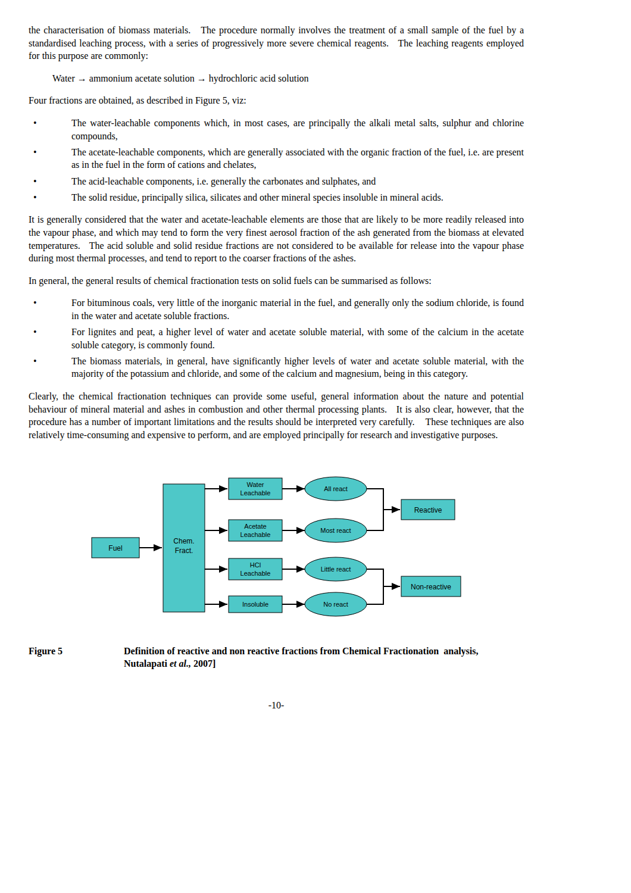the characterisation of biomass materials. The procedure normally involves the treatment of a small sample of the fuel by a standardised leaching process, with a series of progressively more severe chemical reagents. The leaching reagents employed for this purpose are commonly:
Water → ammonium acetate solution → hydrochloric acid solution
Four fractions are obtained, as described in Figure 5, viz:
The water-leachable components which, in most cases, are principally the alkali metal salts, sulphur and chlorine compounds,
The acetate-leachable components, which are generally associated with the organic fraction of the fuel, i.e. are present as in the fuel in the form of cations and chelates,
The acid-leachable components, i.e. generally the carbonates and sulphates, and
The solid residue, principally silica, silicates and other mineral species insoluble in mineral acids.
It is generally considered that the water and acetate-leachable elements are those that are likely to be more readily released into the vapour phase, and which may tend to form the very finest aerosol fraction of the ash generated from the biomass at elevated temperatures. The acid soluble and solid residue fractions are not considered to be available for release into the vapour phase during most thermal processes, and tend to report to the coarser fractions of the ashes.
In general, the general results of chemical fractionation tests on solid fuels can be summarised as follows:
For bituminous coals, very little of the inorganic material in the fuel, and generally only the sodium chloride, is found in the water and acetate soluble fractions.
For lignites and peat, a higher level of water and acetate soluble material, with some of the calcium in the acetate soluble category, is commonly found.
The biomass materials, in general, have significantly higher levels of water and acetate soluble material, with the majority of the potassium and chloride, and some of the calcium and magnesium, being in this category.
Clearly, the chemical fractionation techniques can provide some useful, general information about the nature and potential behaviour of mineral material and ashes in combustion and other thermal processing plants. It is also clear, however, that the procedure has a number of important limitations and the results should be interpreted very carefully. These techniques are also relatively time-consuming and expensive to perform, and are employed principally for research and investigative purposes.
Fuel Chem. Fract. Water Leachable Acetate Leachable HCl Leachable Insoluble All react Most react Little react No react Reactive Non-reactive
Figure 5 Definition of reactive and non reactive fractions from Chemical Fractionation analysis, Nutalapati et al., 2007]
-10-